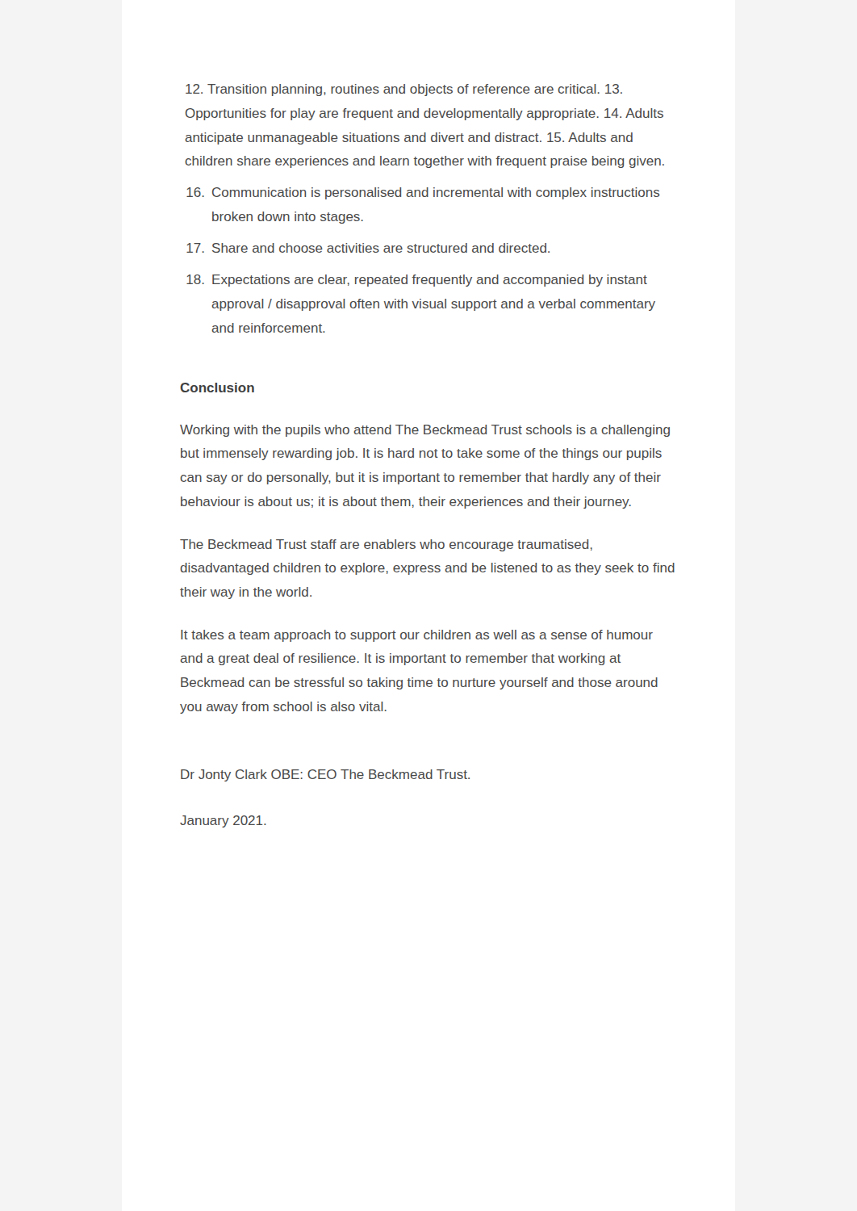12. Transition planning, routines and objects of reference are critical. 13. Opportunities for play are frequent and developmentally appropriate. 14. Adults anticipate unmanageable situations and divert and distract. 15. Adults and children share experiences and learn together with frequent praise being given.
Communication is personalised and incremental with complex instructions broken down into stages.
Share and choose activities are structured and directed.
Expectations are clear, repeated frequently and accompanied by instant approval / disapproval often with visual support and a verbal commentary and reinforcement.
Conclusion
Working with the pupils who attend The Beckmead Trust schools is a challenging but immensely rewarding job. It is hard not to take some of the things our pupils can say or do personally, but it is important to remember that hardly any of their behaviour is about us; it is about them, their experiences and their journey.
The Beckmead Trust staff are enablers who encourage traumatised, disadvantaged children to explore, express and be listened to as they seek to find their way in the world.
It takes a team approach to support our children as well as a sense of humour and a great deal of resilience. It is important to remember that working at Beckmead can be stressful so taking time to nurture yourself and those around you away from school is also vital.
Dr Jonty Clark OBE: CEO The Beckmead Trust.
January 2021.